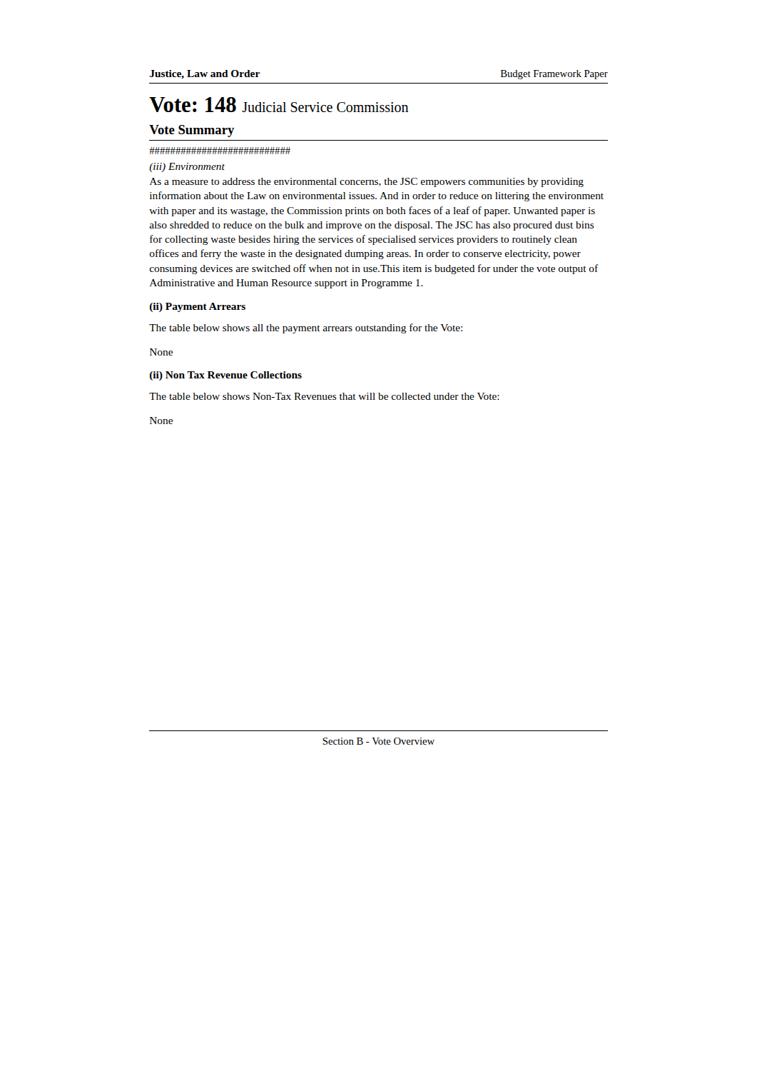Justice, Law and Order
Budget Framework Paper
Vote: 148 Judicial Service Commission
Vote Summary
###########################
(iii) Environment
As a measure to address the environmental concerns, the JSC empowers communities by providing information about the Law on environmental issues. And in order to reduce on littering the environment with paper and its wastage, the Commission prints on both faces of a leaf of paper. Unwanted paper is also shredded to reduce on the bulk and improve on the disposal. The JSC has also procured dust bins for collecting waste besides hiring the services of specialised services providers to routinely clean offices and ferry the waste in the designated dumping areas. In order to conserve electricity, power consuming devices are switched off when not in use.This item is budgeted for under the vote output of Administrative and Human Resource support in Programme 1.
(ii) Payment Arrears
The table below shows all the payment arrears outstanding for the Vote:
None
(ii) Non Tax Revenue Collections
The table below shows Non-Tax Revenues that will be collected under the Vote:
None
Section B - Vote Overview